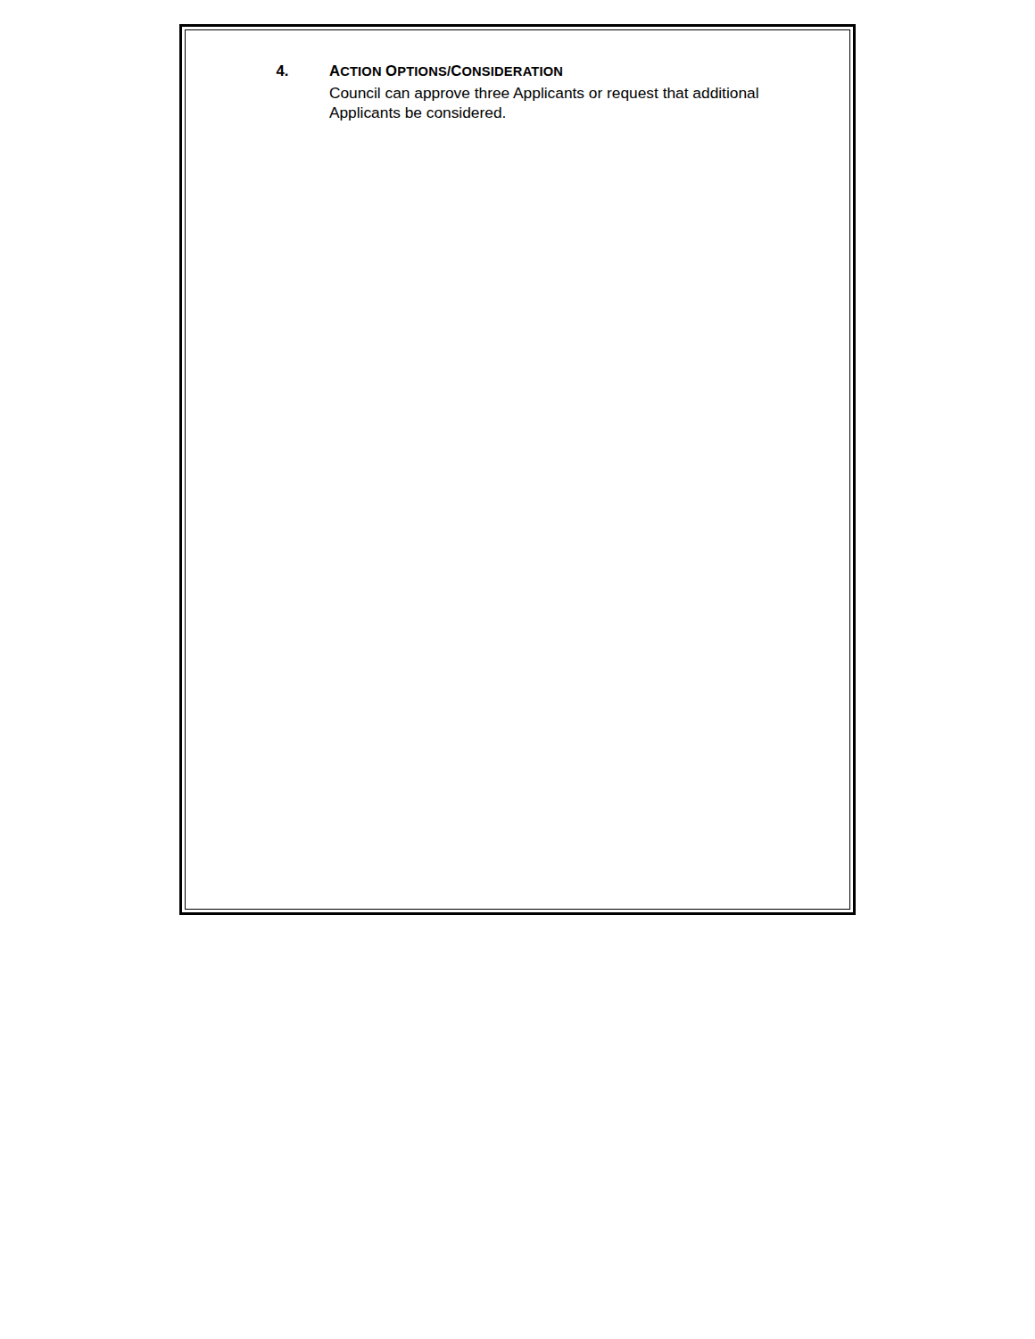4.
ACTION OPTIONS/CONSIDERATION
Council can approve three Applicants or request that additional Applicants be considered.